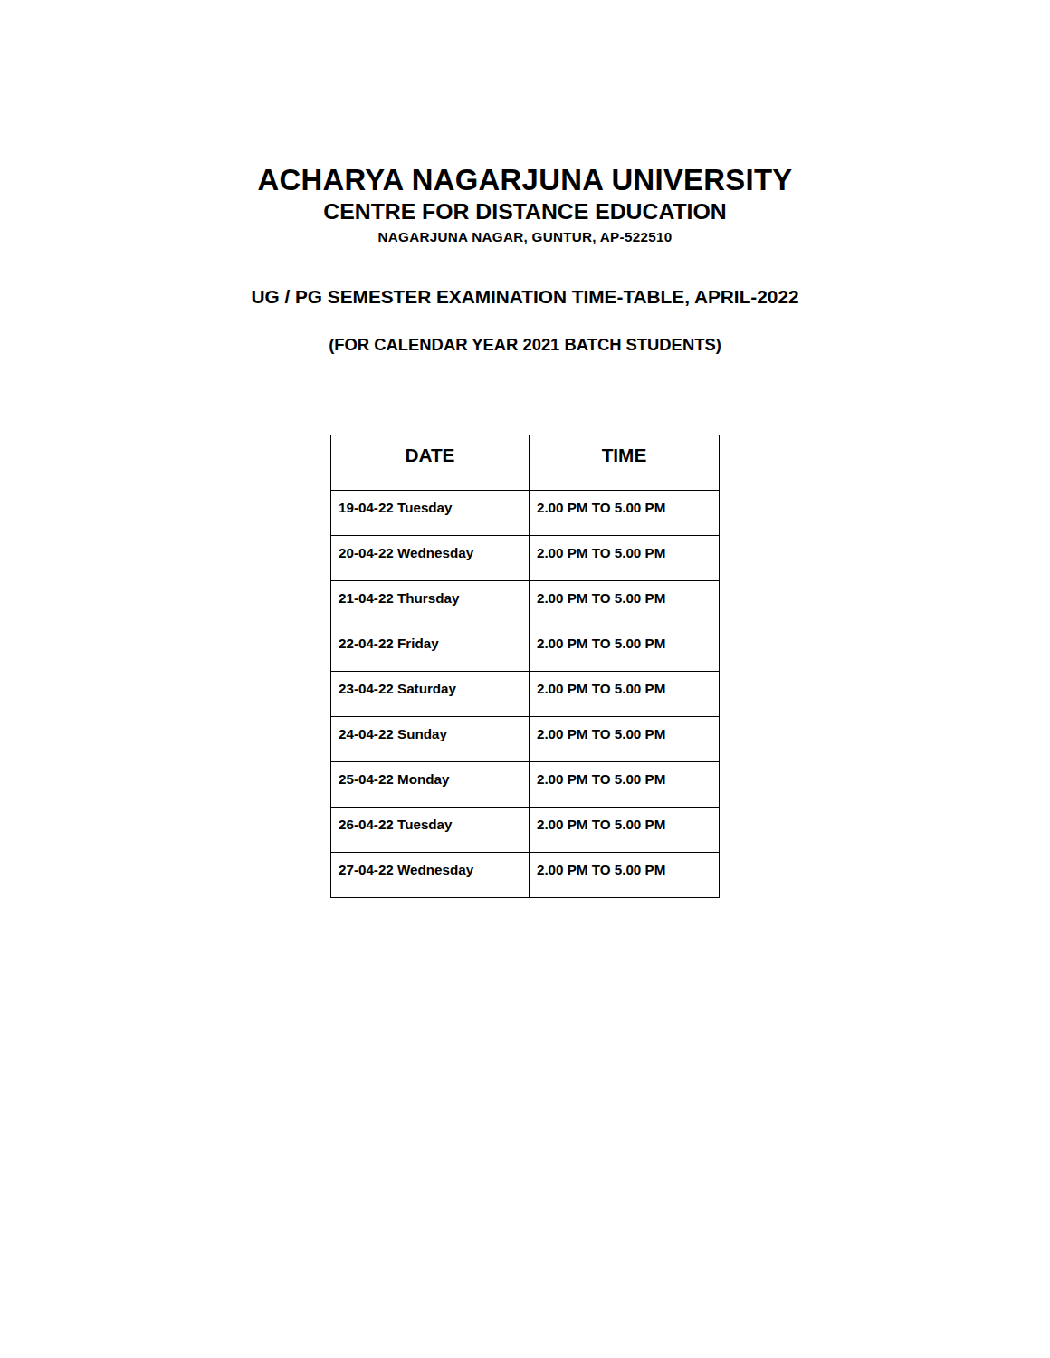ACHARYA NAGARJUNA UNIVERSITY
CENTRE FOR DISTANCE EDUCATION
NAGARJUNA NAGAR, GUNTUR, AP-522510
UG / PG SEMESTER EXAMINATION TIME-TABLE, APRIL-2022
(FOR CALENDAR YEAR 2021 BATCH STUDENTS)
| DATE | TIME |
| --- | --- |
| 19-04-22 Tuesday | 2.00 PM TO 5.00 PM |
| 20-04-22 Wednesday | 2.00 PM TO 5.00 PM |
| 21-04-22 Thursday | 2.00 PM TO 5.00 PM |
| 22-04-22 Friday | 2.00 PM TO 5.00 PM |
| 23-04-22 Saturday | 2.00 PM TO 5.00 PM |
| 24-04-22 Sunday | 2.00 PM TO 5.00 PM |
| 25-04-22 Monday | 2.00 PM TO 5.00 PM |
| 26-04-22 Tuesday | 2.00 PM TO 5.00 PM |
| 27-04-22 Wednesday | 2.00 PM TO 5.00 PM |